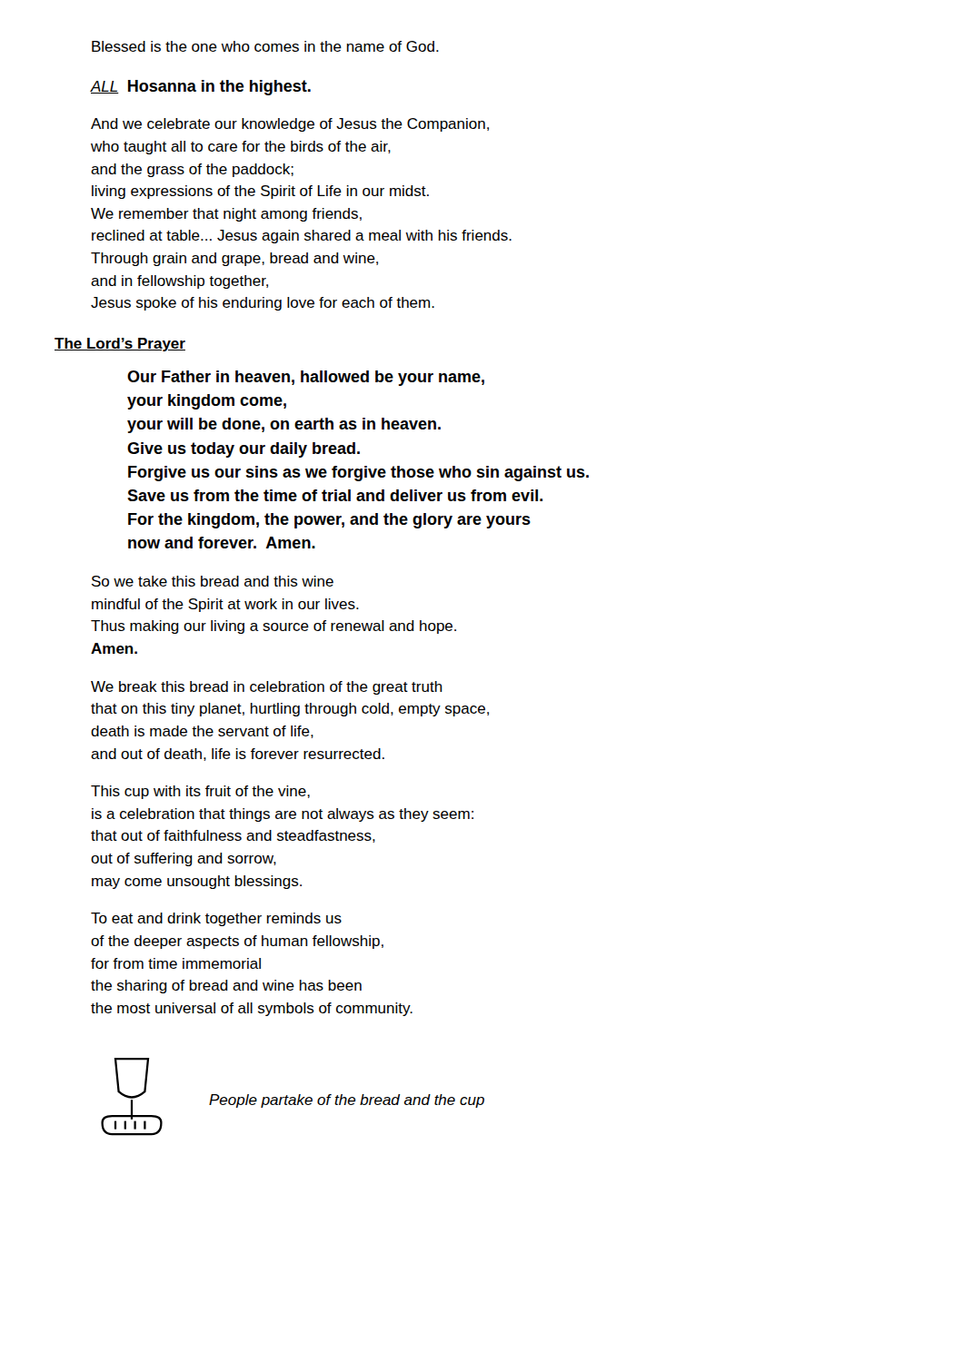Blessed is the one who comes in the name of God.
ALL Hosanna in the highest.
And we celebrate our knowledge of Jesus the Companion,
who taught all to care for the birds of the air,
and the grass of the paddock;
living expressions of the Spirit of Life in our midst.
We remember that night among friends,
reclined at table... Jesus again shared a meal with his friends.
Through grain and grape, bread and wine,
and in fellowship together,
Jesus spoke of his enduring love for each of them.
The Lord’s Prayer
Our Father in heaven, hallowed be your name,
your kingdom come,
your will be done, on earth as in heaven.
Give us today our daily bread.
Forgive us our sins as we forgive those who sin against us.
Save us from the time of trial and deliver us from evil.
For the kingdom, the power, and the glory are yours
now and forever. Amen.
So we take this bread and this wine
mindful of the Spirit at work in our lives.
Thus making our living a source of renewal and hope.
Amen.
We break this bread in celebration of the great truth
that on this tiny planet, hurtling through cold, empty space,
death is made the servant of life,
and out of death, life is forever resurrected.
This cup with its fruit of the vine,
is a celebration that things are not always as they seem:
that out of faithfulness and steadfastness,
out of suffering and sorrow,
may come unsought blessings.
To eat and drink together reminds us
of the deeper aspects of human fellowship,
for from time immemorial
the sharing of bread and wine has been
the most universal of all symbols of community.
People partake of the bread and the cup